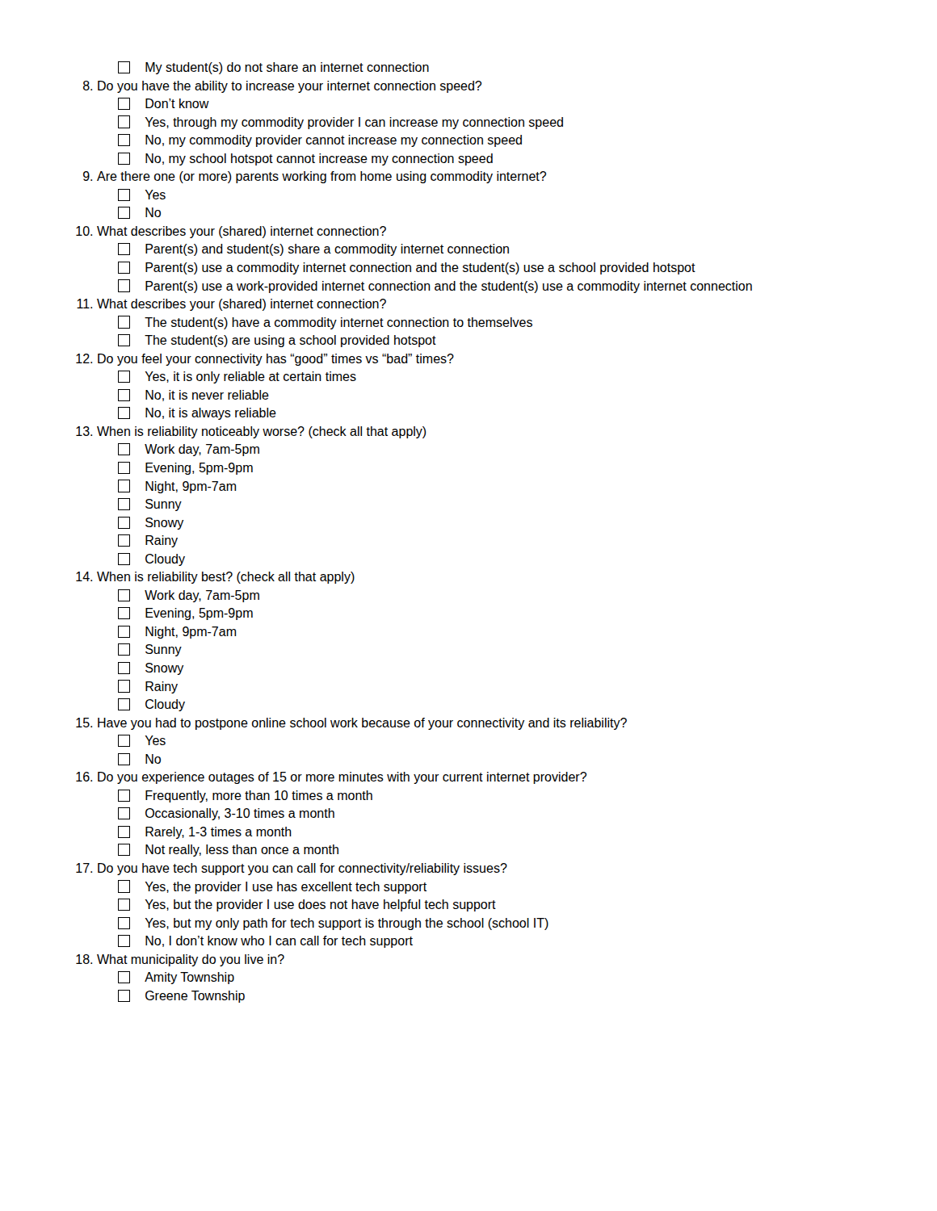My student(s) do not share an internet connection
Do you have the ability to increase your internet connection speed?
Don’t know
Yes, through my commodity provider I can increase my connection speed
No, my commodity provider cannot increase my connection speed
No, my school hotspot cannot increase my connection speed
Are there one (or more) parents working from home using commodity internet?
Yes
No
What describes your (shared) internet connection?
Parent(s) and student(s) share a commodity internet connection
Parent(s) use a commodity internet connection and the student(s) use a school provided hotspot
Parent(s) use a work-provided internet connection and the student(s) use a commodity internet connection
What describes your (shared) internet connection?
The student(s) have a commodity internet connection to themselves
The student(s) are using a school provided hotspot
Do you feel your connectivity has “good” times vs “bad” times?
Yes, it is only reliable at certain times
No, it is never reliable
No, it is always reliable
When is reliability noticeably worse? (check all that apply)
Work day, 7am-5pm
Evening, 5pm-9pm
Night, 9pm-7am
Sunny
Snowy
Rainy
Cloudy
When is reliability best? (check all that apply)
Work day, 7am-5pm
Evening, 5pm-9pm
Night, 9pm-7am
Sunny
Snowy
Rainy
Cloudy
Have you had to postpone online school work because of your connectivity and its reliability?
Yes
No
Do you experience outages of 15 or more minutes with your current internet provider?
Frequently, more than 10 times a month
Occasionally, 3-10 times a month
Rarely, 1-3 times a month
Not really, less than once a month
Do you have tech support you can call for connectivity/reliability issues?
Yes, the provider I use has excellent tech support
Yes, but the provider I use does not have helpful tech support
Yes, but my only path for tech support is through the school (school IT)
No, I don’t know who I can call for tech support
What municipality do you live in?
Amity Township
Greene Township